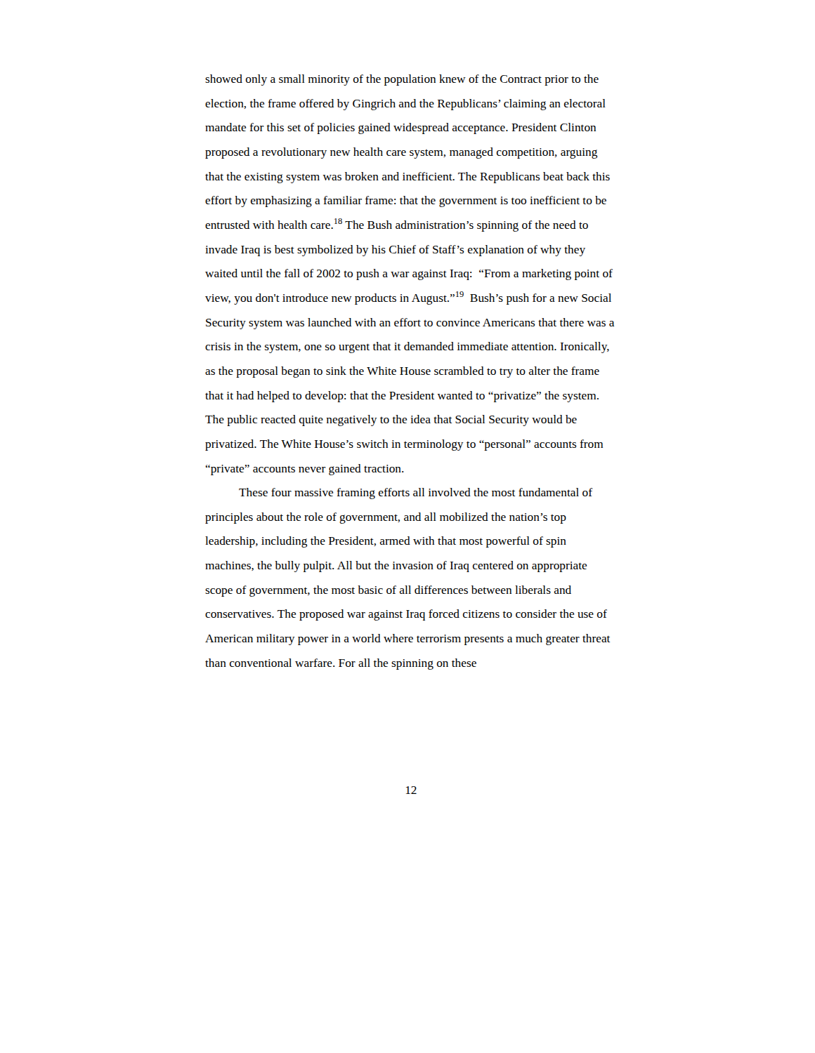showed only a small minority of the population knew of the Contract prior to the election, the frame offered by Gingrich and the Republicans’ claiming an electoral mandate for this set of policies gained widespread acceptance. President Clinton proposed a revolutionary new health care system, managed competition, arguing that the existing system was broken and inefficient. The Republicans beat back this effort by emphasizing a familiar frame: that the government is too inefficient to be entrusted with health care.18 The Bush administration’s spinning of the need to invade Iraq is best symbolized by his Chief of Staff’s explanation of why they waited until the fall of 2002 to push a war against Iraq: “From a marketing point of view, you don't introduce new products in August.”19 Bush’s push for a new Social Security system was launched with an effort to convince Americans that there was a crisis in the system, one so urgent that it demanded immediate attention. Ironically, as the proposal began to sink the White House scrambled to try to alter the frame that it had helped to develop: that the President wanted to “privatize” the system. The public reacted quite negatively to the idea that Social Security would be privatized. The White House’s switch in terminology to “personal” accounts from “private” accounts never gained traction.
These four massive framing efforts all involved the most fundamental of principles about the role of government, and all mobilized the nation’s top leadership, including the President, armed with that most powerful of spin machines, the bully pulpit. All but the invasion of Iraq centered on appropriate scope of government, the most basic of all differences between liberals and conservatives. The proposed war against Iraq forced citizens to consider the use of American military power in a world where terrorism presents a much greater threat than conventional warfare. For all the spinning on these
12